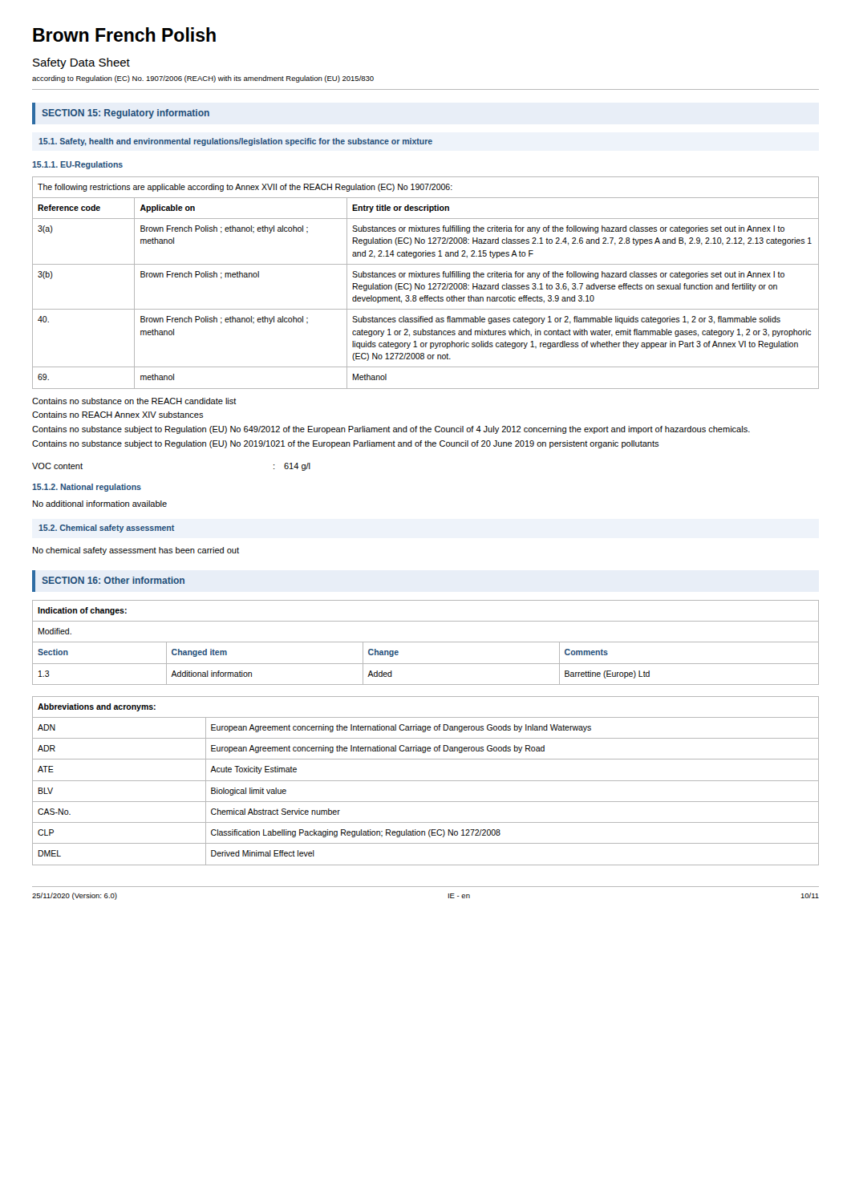Brown French Polish
Safety Data Sheet
according to Regulation (EC) No. 1907/2006 (REACH) with its amendment Regulation (EU) 2015/830
SECTION 15: Regulatory information
15.1. Safety, health and environmental regulations/legislation specific for the substance or mixture
15.1.1. EU-Regulations
| The following restrictions are applicable according to Annex XVII of the REACH Regulation (EC) No 1907/2006: |
| Reference code | Applicable on | Entry title or description |
| 3(a) | Brown French Polish ; ethanol; ethyl alcohol ; methanol | Substances or mixtures fulfilling the criteria for any of the following hazard classes or categories set out in Annex I to Regulation (EC) No 1272/2008: Hazard classes 2.1 to 2.4, 2.6 and 2.7, 2.8 types A and B, 2.9, 2.10, 2.12, 2.13 categories 1 and 2, 2.14 categories 1 and 2, 2.15 types A to F |
| 3(b) | Brown French Polish ; methanol | Substances or mixtures fulfilling the criteria for any of the following hazard classes or categories set out in Annex I to Regulation (EC) No 1272/2008: Hazard classes 3.1 to 3.6, 3.7 adverse effects on sexual function and fertility or on development, 3.8 effects other than narcotic effects, 3.9 and 3.10 |
| 40. | Brown French Polish ; ethanol; ethyl alcohol ; methanol | Substances classified as flammable gases category 1 or 2, flammable liquids categories 1, 2 or 3, flammable solids category 1 or 2, substances and mixtures which, in contact with water, emit flammable gases, category 1, 2 or 3, pyrophoric liquids category 1 or pyrophoric solids category 1, regardless of whether they appear in Part 3 of Annex VI to Regulation (EC) No 1272/2008 or not. |
| 69. | methanol | Methanol |
Contains no substance on the REACH candidate list
Contains no REACH Annex XIV substances
Contains no substance subject to Regulation (EU) No 649/2012 of the European Parliament and of the Council of 4 July 2012 concerning the export and import of hazardous chemicals.
Contains no substance subject to Regulation (EU) No 2019/1021 of the European Parliament and of the Council of 20 June 2019 on persistent organic pollutants
VOC content : 614 g/l
15.1.2. National regulations
No additional information available
15.2. Chemical safety assessment
No chemical safety assessment has been carried out
SECTION 16: Other information
| Indication of changes: |
| Modified. |
| Section | Changed item | Change | Comments |
| 1.3 | Additional information | Added | Barrettine (Europe) Ltd |
| Abbreviations and acronyms: |
| ADN | European Agreement concerning the International Carriage of Dangerous Goods by Inland Waterways |
| ADR | European Agreement concerning the International Carriage of Dangerous Goods by Road |
| ATE | Acute Toxicity Estimate |
| BLV | Biological limit value |
| CAS-No. | Chemical Abstract Service number |
| CLP | Classification Labelling Packaging Regulation; Regulation (EC) No 1272/2008 |
| DMEL | Derived Minimal Effect level |
25/11/2020 (Version: 6.0) IE - en 10/11